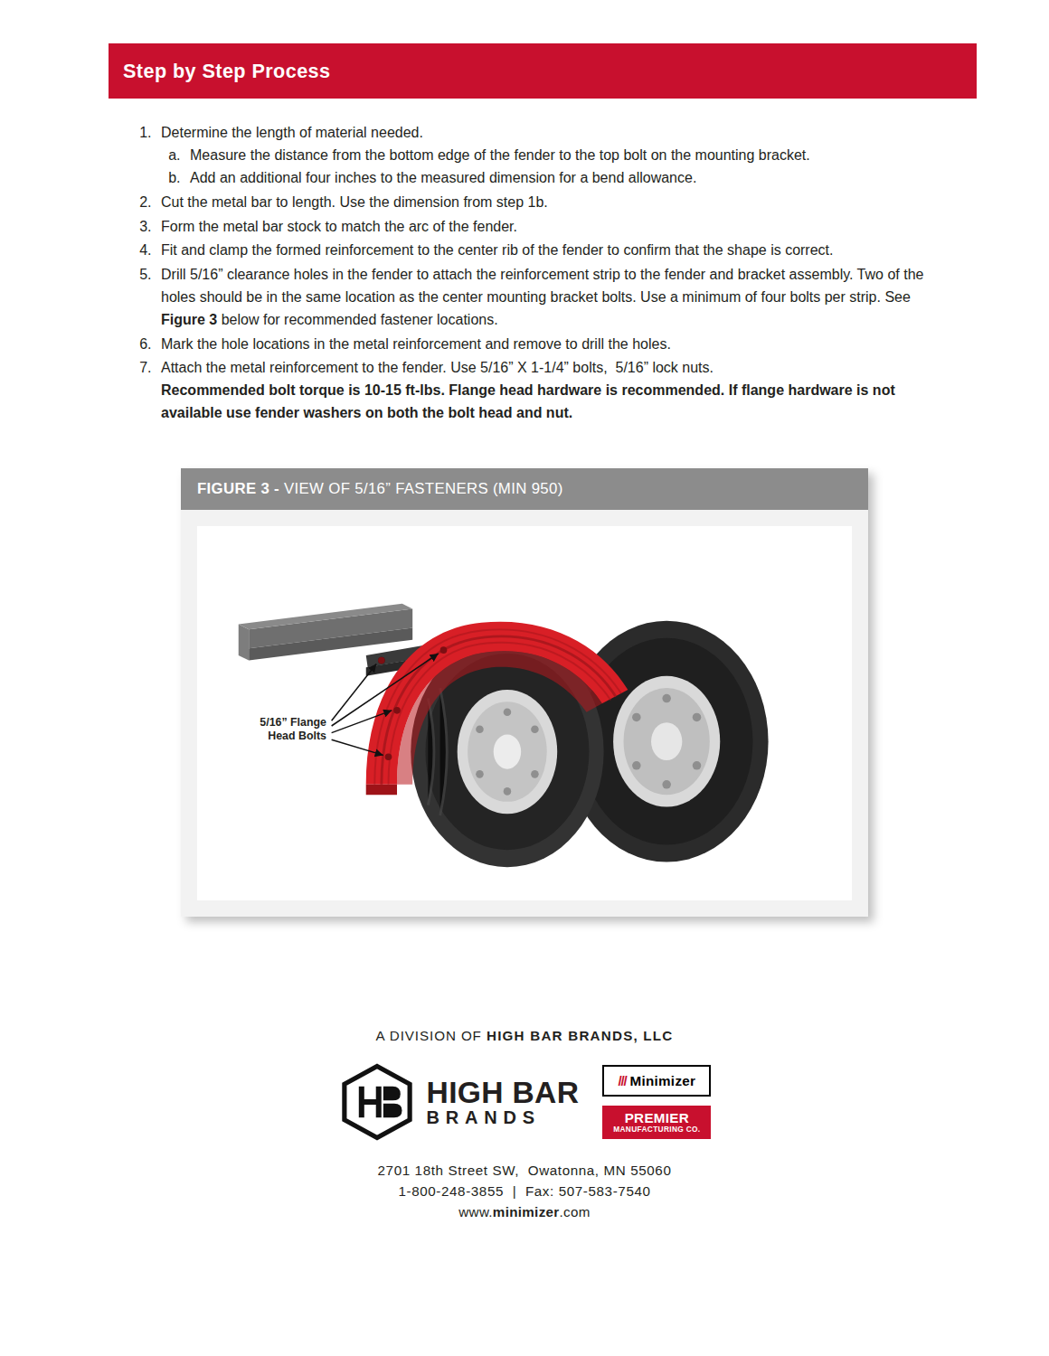Step by Step Process
Determine the length of material needed.
Measure the distance from the bottom edge of the fender to the top bolt on the mounting bracket.
Add an additional four inches to the measured dimension for a bend allowance.
Cut the metal bar to length. Use the dimension from step 1b.
Form the metal bar stock to match the arc of the fender.
Fit and clamp the formed reinforcement to the center rib of the fender to confirm that the shape is correct.
Drill 5/16” clearance holes in the fender to attach the reinforcement strip to the fender and bracket assembly. Two of the holes should be in the same location as the center mounting bracket bolts. Use a minimum of four bolts per strip. See Figure 3 below for recommended fastener locations.
Mark the hole locations in the metal reinforcement and remove to drill the holes.
Attach the metal reinforcement to the fender. Use 5/16” X 1-1/4” bolts, 5/16” lock nuts.
Recommended bolt torque is 10-15 ft-lbs. Flange head hardware is recommended. If flange hardware is not available use fender washers on both the bolt head and nut.
FIGURE 3 - VIEW OF 5/16” FASTENERS (MIN 950)
Illustration of a red fender mounted over dual truck tires Four arrows point from the label "5/16" Flange Head Bolts" to bolt locations along the center rib of the red fender. 5/16” Flange Head Bolts
A DIVISION OF HIGH BAR BRANDS, LLC
HIGH BAR
BRANDS
///Minimizer
PREMIERMANUFACTURING CO.
2701 18th Street SW, Owatonna, MN 55060
1-800-248-3855 | Fax: 507-583-7540
www.minimizer.com